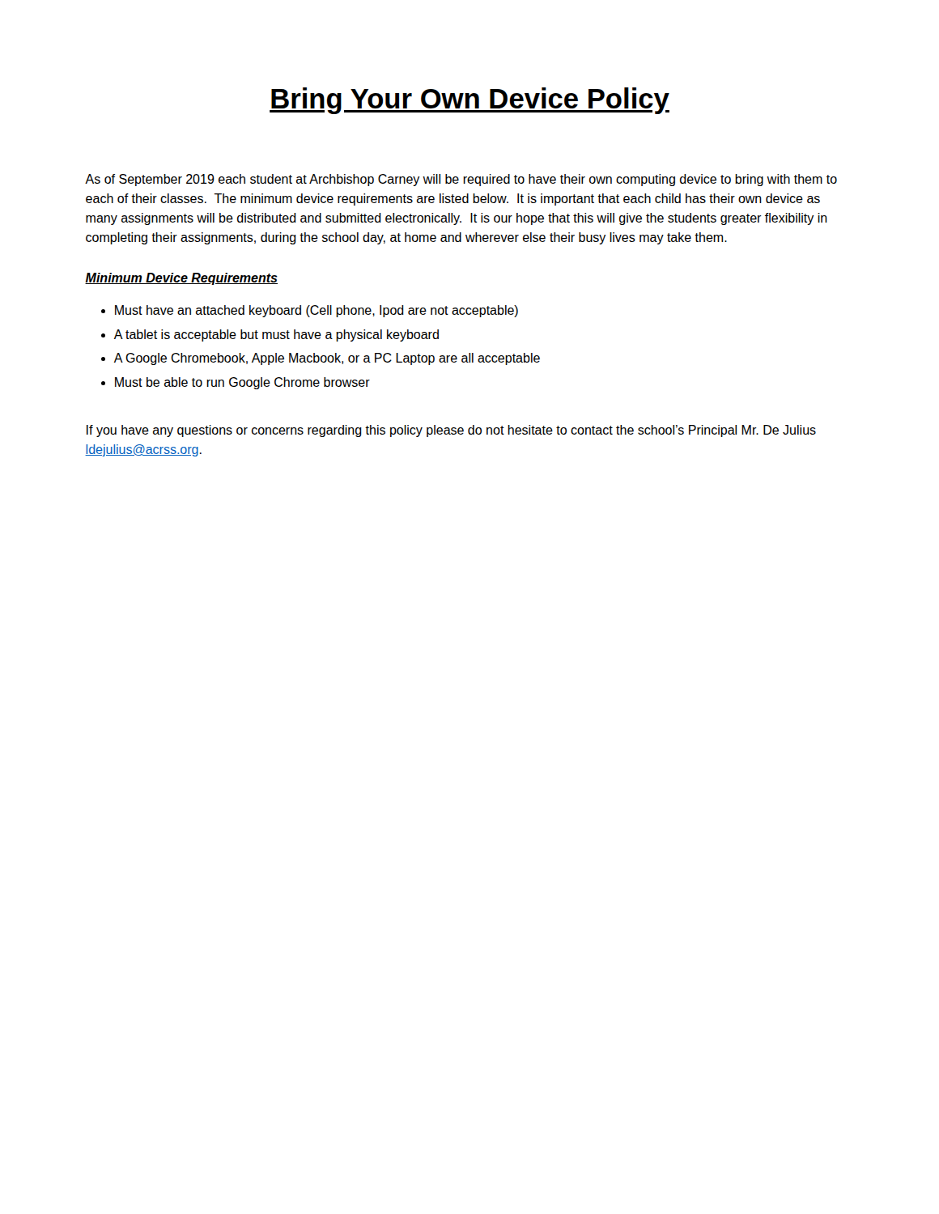Bring Your Own Device Policy
As of September 2019 each student at Archbishop Carney will be required to have their own computing device to bring with them to each of their classes. The minimum device requirements are listed below. It is important that each child has their own device as many assignments will be distributed and submitted electronically. It is our hope that this will give the students greater flexibility in completing their assignments, during the school day, at home and wherever else their busy lives may take them.
Minimum Device Requirements
Must have an attached keyboard (Cell phone, Ipod are not acceptable)
A tablet is acceptable but must have a physical keyboard
A Google Chromebook, Apple Macbook, or a PC Laptop are all acceptable
Must be able to run Google Chrome browser
If you have any questions or concerns regarding this policy please do not hesitate to contact the school’s Principal Mr. De Julius ldejulius@acrss.org.